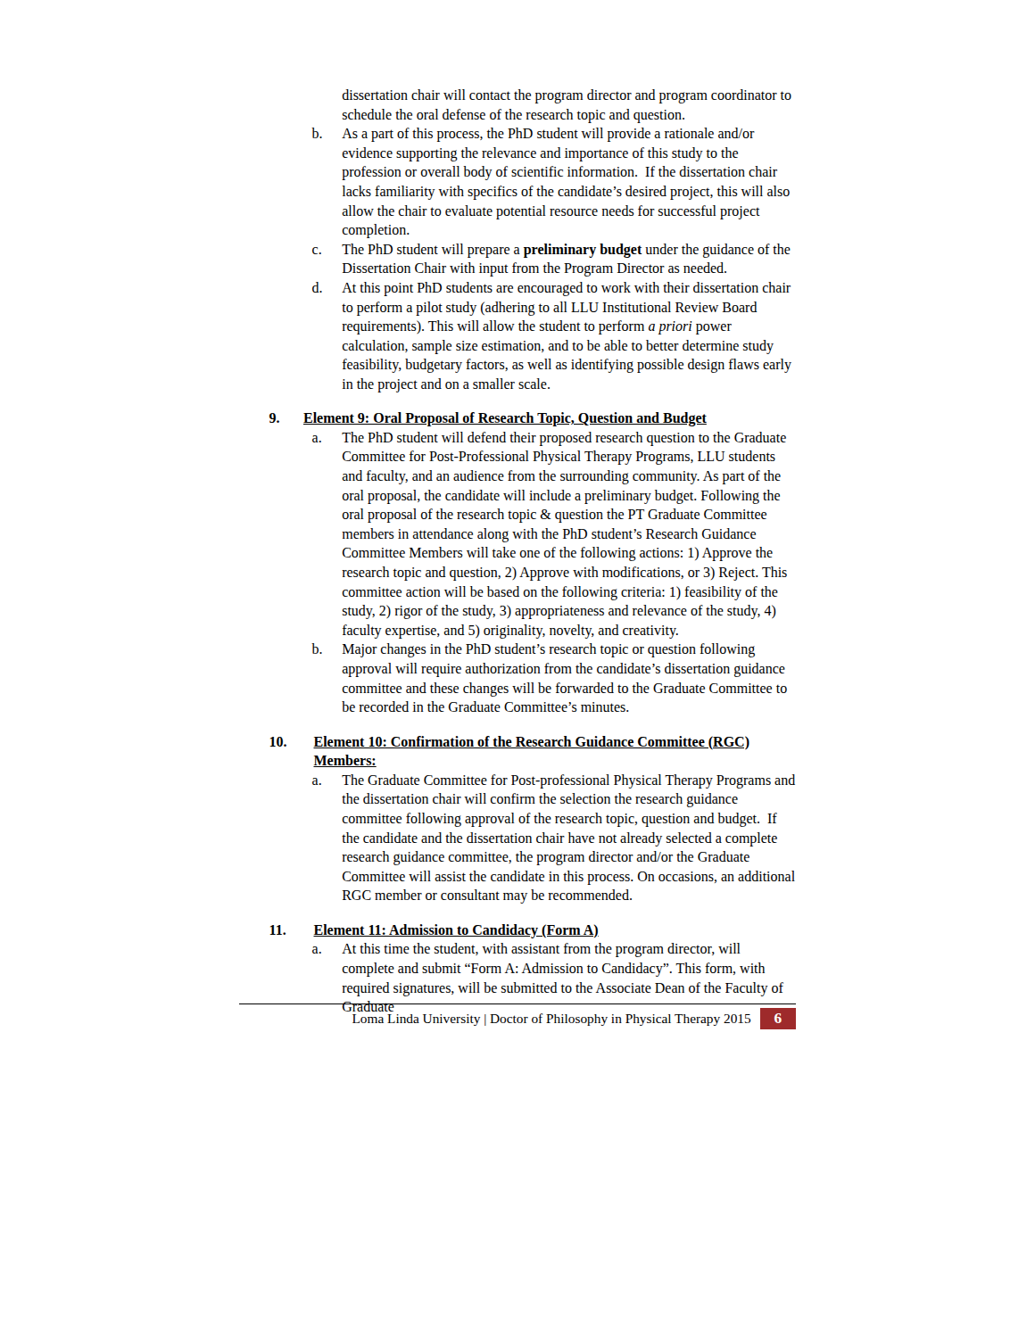dissertation chair will contact the program director and program coordinator to schedule the oral defense of the research topic and question.
b.
As a part of this process, the PhD student will provide a rationale and/or evidence supporting the relevance and importance of this study to the profession or overall body of scientific information. If the dissertation chair lacks familiarity with specifics of the candidate’s desired project, this will also allow the chair to evaluate potential resource needs for successful project completion.
c.
The PhD student will prepare a preliminary budget under the guidance of the Dissertation Chair with input from the Program Director as needed.
d.
At this point PhD students are encouraged to work with their dissertation chair to perform a pilot study (adhering to all LLU Institutional Review Board requirements). This will allow the student to perform a priori power calculation, sample size estimation, and to be able to better determine study feasibility, budgetary factors, as well as identifying possible design flaws early in the project and on a smaller scale.
9.
Element 9: Oral Proposal of Research Topic, Question and Budget
a.
The PhD student will defend their proposed research question to the Graduate Committee for Post-Professional Physical Therapy Programs, LLU students and faculty, and an audience from the surrounding community. As part of the oral proposal, the candidate will include a preliminary budget. Following the oral proposal of the research topic & question the PT Graduate Committee members in attendance along with the PhD student’s Research Guidance Committee Members will take one of the following actions: 1) Approve the research topic and question, 2) Approve with modifications, or 3) Reject. This committee action will be based on the following criteria: 1) feasibility of the study, 2) rigor of the study, 3) appropriateness and relevance of the study, 4) faculty expertise, and 5) originality, novelty, and creativity.
b.
Major changes in the PhD student’s research topic or question following approval will require authorization from the candidate’s dissertation guidance committee and these changes will be forwarded to the Graduate Committee to be recorded in the Graduate Committee’s minutes.
10.
Element 10: Confirmation of the Research Guidance Committee (RGC) Members:
a.
The Graduate Committee for Post-professional Physical Therapy Programs and the dissertation chair will confirm the selection the research guidance committee following approval of the research topic, question and budget. If the candidate and the dissertation chair have not already selected a complete research guidance committee, the program director and/or the Graduate Committee will assist the candidate in this process. On occasions, an additional RGC member or consultant may be recommended.
11.
Element 11: Admission to Candidacy (Form A)
a.
At this time the student, with assistant from the program director, will complete and submit “Form A: Admission to Candidacy”. This form, with required signatures, will be submitted to the Associate Dean of the Faculty of Graduate
Loma Linda University | Doctor of Philosophy in Physical Therapy 2015
6